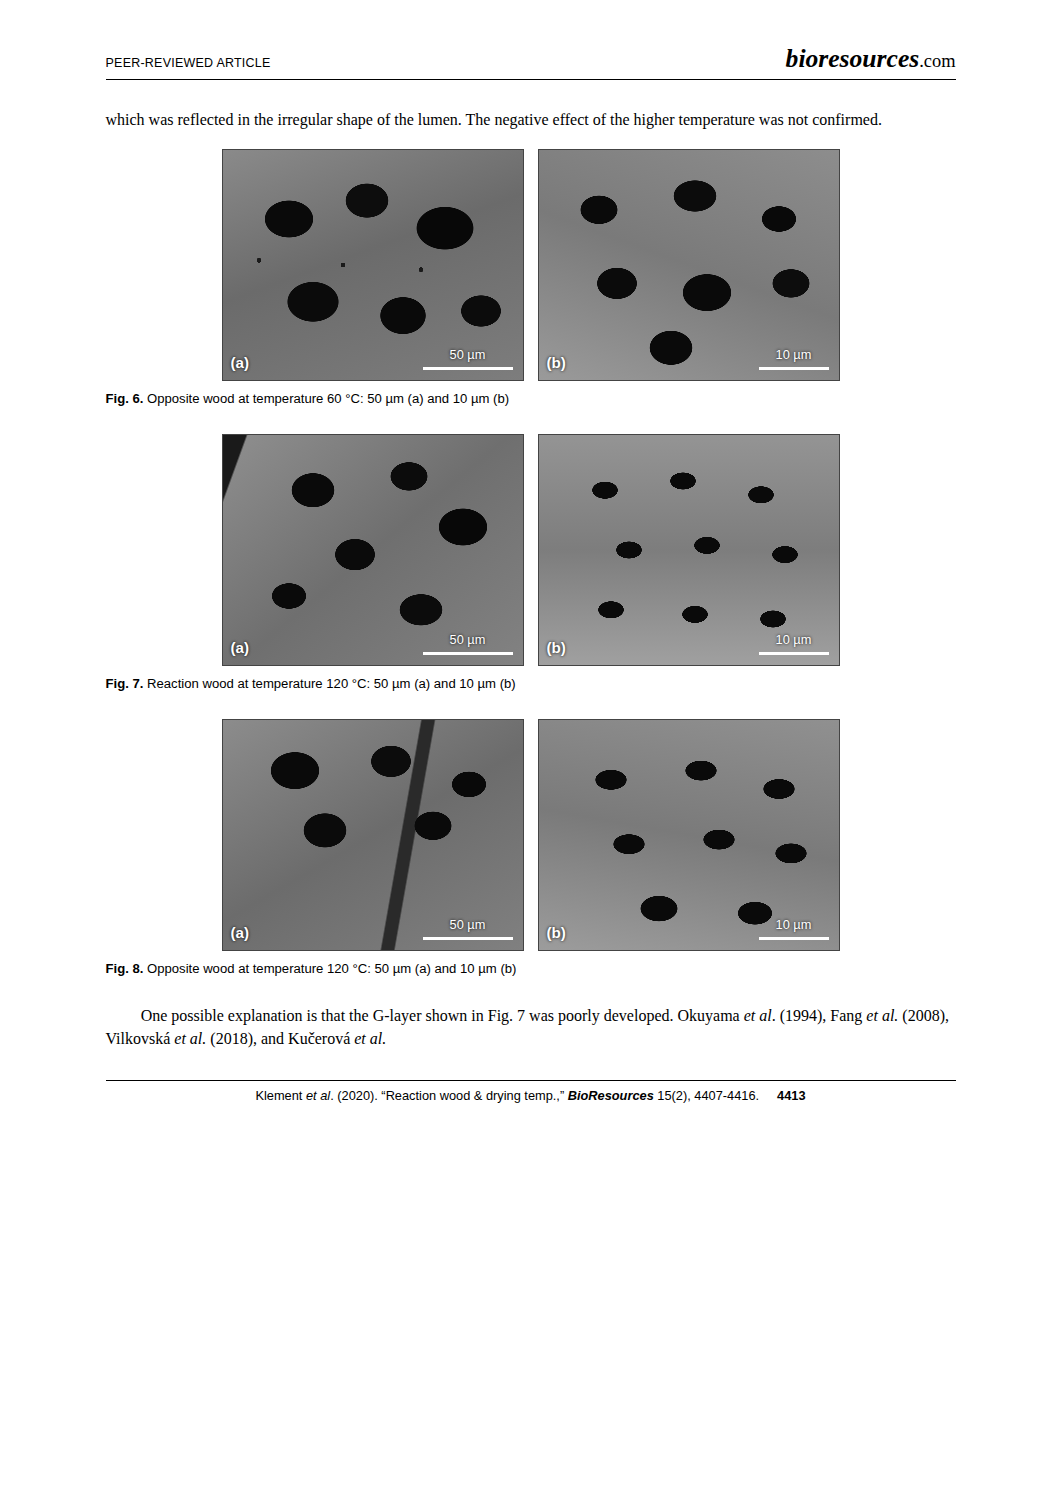PEER-REVIEWED ARTICLE bioresources.com
which was reflected in the irregular shape of the lumen. The negative effect of the higher temperature was not confirmed.
(a) 50 µm
(b) 10 µm
Fig. 6. Opposite wood at temperature 60 °C: 50 µm (a) and 10 µm (b)
(a) 50 µm
(b) 10 µm
Fig. 7. Reaction wood at temperature 120 °C: 50 µm (a) and 10 µm (b)
(a) 50 µm
(b) 10 µm
Fig. 8. Opposite wood at temperature 120 °C: 50 µm (a) and 10 µm (b)
One possible explanation is that the G-layer shown in Fig. 7 was poorly developed. Okuyama et al. (1994), Fang et al. (2008), Vilkovská et al. (2018), and Kučerová et al.
Klement et al. (2020). “Reaction wood & drying temp.,” BioResources 15(2), 4407-4416.4413